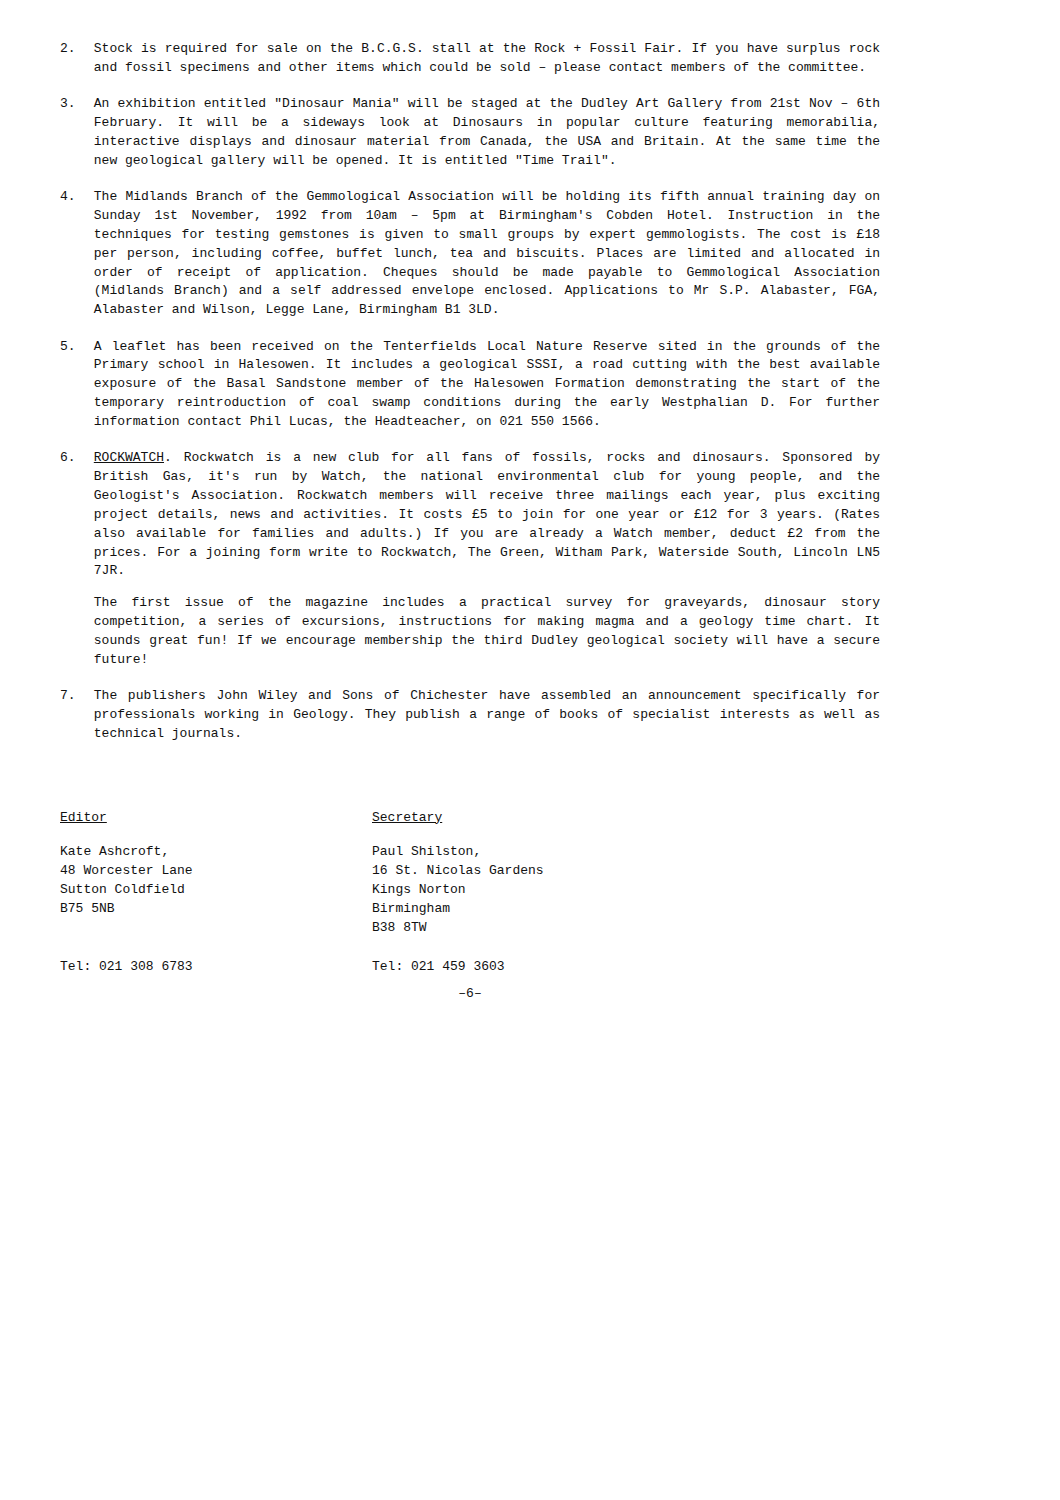2. Stock is required for sale on the B.C.G.S. stall at the Rock + Fossil Fair. If you have surplus rock and fossil specimens and other items which could be sold – please contact members of the committee.
3. An exhibition entitled "Dinosaur Mania" will be staged at the Dudley Art Gallery from 21st Nov – 6th February. It will be a sideways look at Dinosaurs in popular culture featuring memorabilia, interactive displays and dinosaur material from Canada, the USA and Britain. At the same time the new geological gallery will be opened. It is entitled "Time Trail".
4. The Midlands Branch of the Gemmological Association will be holding its fifth annual training day on Sunday 1st November, 1992 from 10am – 5pm at Birmingham's Cobden Hotel. Instruction in the techniques for testing gemstones is given to small groups by expert gemmologists. The cost is £18 per person, including coffee, buffet lunch, tea and biscuits. Places are limited and allocated in order of receipt of application. Cheques should be made payable to Gemmological Association (Midlands Branch) and a self addressed envelope enclosed. Applications to Mr S.P. Alabaster, FGA, Alabaster and Wilson, Legge Lane, Birmingham B1 3LD.
5. A leaflet has been received on the Tenterfields Local Nature Reserve sited in the grounds of the Primary school in Halesowen. It includes a geological SSSI, a road cutting with the best available exposure of the Basal Sandstone member of the Halesowen Formation demonstrating the start of the temporary reintroduction of coal swamp conditions during the early Westphalian D. For further information contact Phil Lucas, the Headteacher, on 021 550 1566.
6. ROCKWATCH. Rockwatch is a new club for all fans of fossils, rocks and dinosaurs. Sponsored by British Gas, it's run by Watch, the national environmental club for young people, and the Geologist's Association. Rockwatch members will receive three mailings each year, plus exciting project details, news and activities. It costs £5 to join for one year or £12 for 3 years. (Rates also available for families and adults.) If you are already a Watch member, deduct £2 from the prices. For a joining form write to Rockwatch, The Green, Witham Park, Waterside South, Lincoln LN5 7JR.
The first issue of the magazine includes a practical survey for graveyards, dinosaur story competition, a series of excursions, instructions for making magma and a geology time chart. It sounds great fun! If we encourage membership the third Dudley geological society will have a secure future!
7. The publishers John Wiley and Sons of Chichester have assembled an announcement specifically for professionals working in Geology. They publish a range of books of specialist interests as well as technical journals.
Editor
Kate Ashcroft, 48 Worcester Lane Sutton Coldfield B75 5NB
Secretary
Paul Shilston, 16 St. Nicolas Gardens Kings Norton Birmingham B38 8TW
Tel: 021 308 6783
Tel: 021 459 3603
–6–